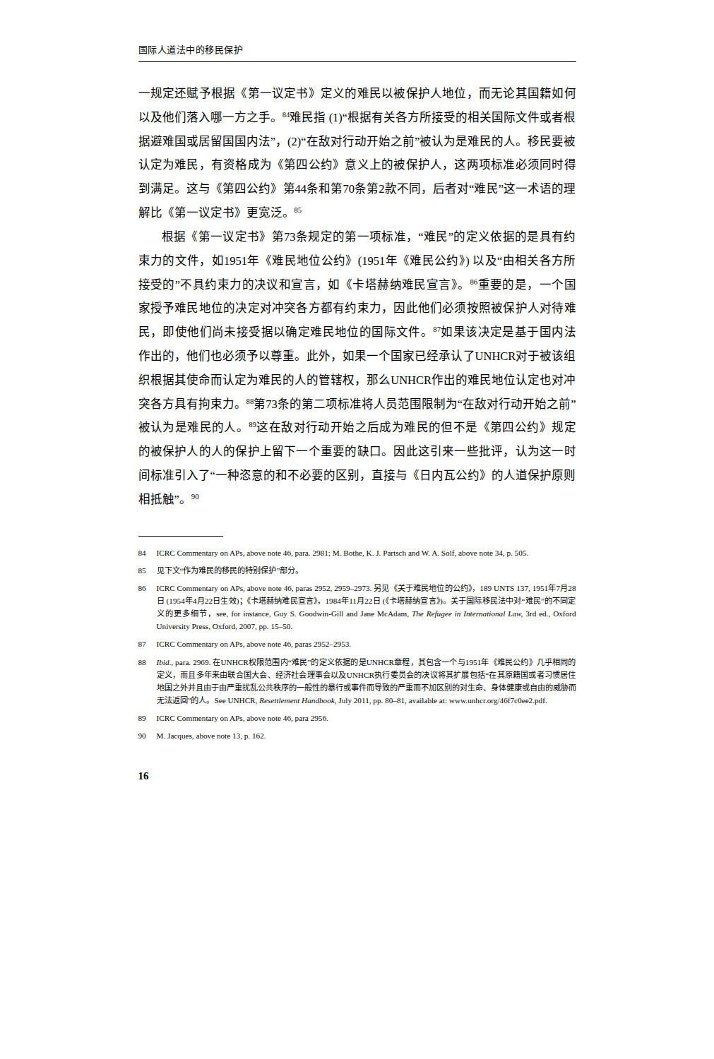国际人道法中的移民保护
一规定还赋予根据《第一议定书》定义的难民以被保护人地位，而无论其国籍如何以及他们落入哪一方之手。84难民指 (1)“根据有关各方所接受的相关国际文件或者根据避难国或居留国国内法”，(2)“在敌对行动开始之前”被认为是难民的人。移民要被认定为难民，有资格成为《第四公约》意义上的被保护人，这两项标准必须同时得到满足。这与《第四公约》第44条和第70条第2款不同，后者对“难民”这一术语的理解比《第一议定书》更宽泛。85
根据《第一议定书》第73条规定的第一项标准，“难民”的定义依据的是具有约束力的文件，如1951年《难民地位公约》(1951年《难民公约》) 以及“由相关各方所接受的”不具约束力的决议和宣言，如《卡塔赫纳难民宣言》。86重要的是，一个国家授予难民地位的决定对冲突各方都有约束力，因此他们必须按照被保护人对待难民，即使他们尚未接受据以确定难民地位的国际文件。87如果该决定是基于国内法作出的，他们也必须予以尊重。此外，如果一个国家已经承认了UNHCR对于被该组织根据其使命而认定为难民的人的管辖权，那么UNHCR作出的难民地位认定也对冲突各方具有拘束力。88第73条的第二项标准将人员范围限制为“在敌对行动开始之前”被认为是难民的人。89这在敌对行动开始之后成为难民的但不是《第四公约》规定的被保护人的人的保护上留下一个重要的缺口。因此这引来一些批评，认为这一时间标准引入了“一种恣意的和不必要的区别，直接与《日内瓦公约》的人道保护原则相抵触”。90
84 ICRC Commentary on APs, above note 46, para. 2981; M. Bothe, K. J. Partsch and W. A. Solf, above note 34, p. 505.
85 见下文“作为难民的移民的特别保护”部分。
86 ICRC Commentary on APs, above note 46, paras 2952, 2959–2973. 另见《关于难民地位的公约》，189 UNTS 137, 1951年7月28日 (1954年4月22日生效)；《卡塔赫纳难民宣言》，1984年11月22日 (《卡塔赫纳宣言》)。关于国际移民法中对“难民”的不同定义的更多细节，see, for instance, Guy S. Goodwin-Gill and Jane McAdam, The Refugee in International Law, 3rd ed., Oxford University Press, Oxford, 2007, pp. 15–50.
87 ICRC Commentary on APs, above note 46, paras 2952–2953.
88 Ibid., para. 2969. 在UNHCR权限范围内“难民”的定义依据的是UNHCR章程，其包含一个与1951年《难民公约》几乎相同的定义，而且多年来由联合国大会、经济社会理事会以及UNHCR执行委员会的决议将其扩展包括“在其原籍国或者习惯居住地国之外并且由于由严重扰乱公共秩序的一般性的暴行或事件而导致的严重而不加区别的对生命、身体健康或自由的威胁而无法返回”的人。See UNHCR, Resettlement Handbook, July 2011, pp. 80–81, available at: www.unhcr.org/46f7c0ee2.pdf.
89 ICRC Commentary on APs, above note 46, para 2956.
90 M. Jacques, above note 13, p. 162.
16